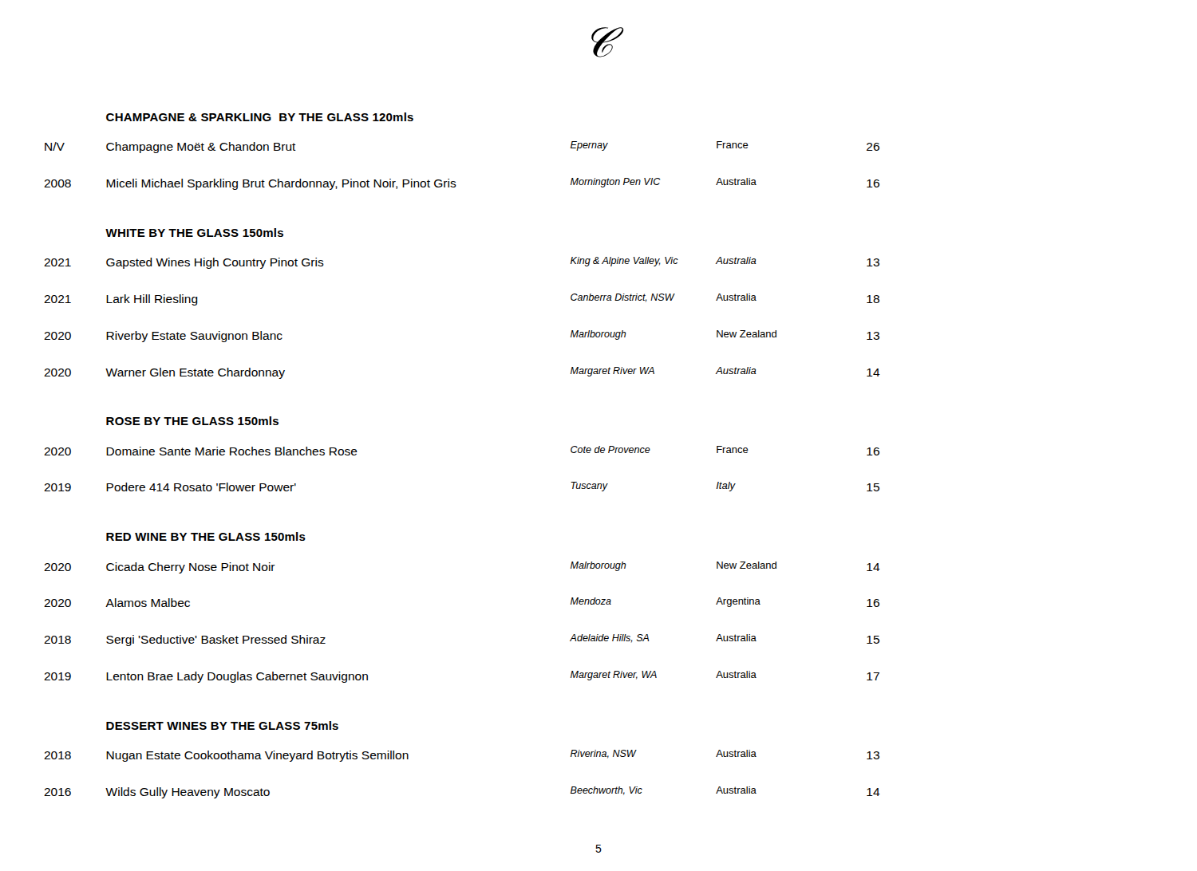𝒞
| | CHAMPAGNE & SPARKLING BY THE GLASS 120mls |
| N/V | Champagne Moët & Chandon Brut | Epernay | France | 26 | |
| 2008 | Miceli Michael Sparkling Brut Chardonnay, Pinot Noir, Pinot Gris | Mornington Pen VIC | Australia | 16 | |
| | WHITE BY THE GLASS 150mls |
| 2021 | Gapsted Wines High Country Pinot Gris | King & Alpine Valley, Vic | Australia | 13 | |
| 2021 | Lark Hill Riesling | Canberra District, NSW | Australia | 18 | |
| 2020 | Riverby Estate Sauvignon Blanc | Marlborough | New Zealand | 13 | |
| 2020 | Warner Glen Estate Chardonnay | Margaret River WA | Australia | 14 | |
| | ROSE BY THE GLASS 150mls |
| 2020 | Domaine Sante Marie Roches Blanches Rose | Cote de Provence | France | 16 | |
| 2019 | Podere 414 Rosato 'Flower Power' | Tuscany | Italy | 15 | |
| | RED WINE BY THE GLASS 150mls |
| 2020 | Cicada Cherry Nose Pinot Noir | Malrborough | New Zealand | 14 | |
| 2020 | Alamos Malbec | Mendoza | Argentina | 16 | |
| 2018 | Sergi 'Seductive' Basket Pressed Shiraz | Adelaide Hills, SA | Australia | 15 | |
| 2019 | Lenton Brae Lady Douglas Cabernet Sauvignon | Margaret River, WA | Australia | 17 | |
| | DESSERT WINES BY THE GLASS 75mls |
| 2018 | Nugan Estate Cookoothama Vineyard Botrytis Semillon | Riverina, NSW | Australia | 13 | |
| 2016 | Wilds Gully Heaveny Moscato | Beechworth, Vic | Australia | 14 | |
5